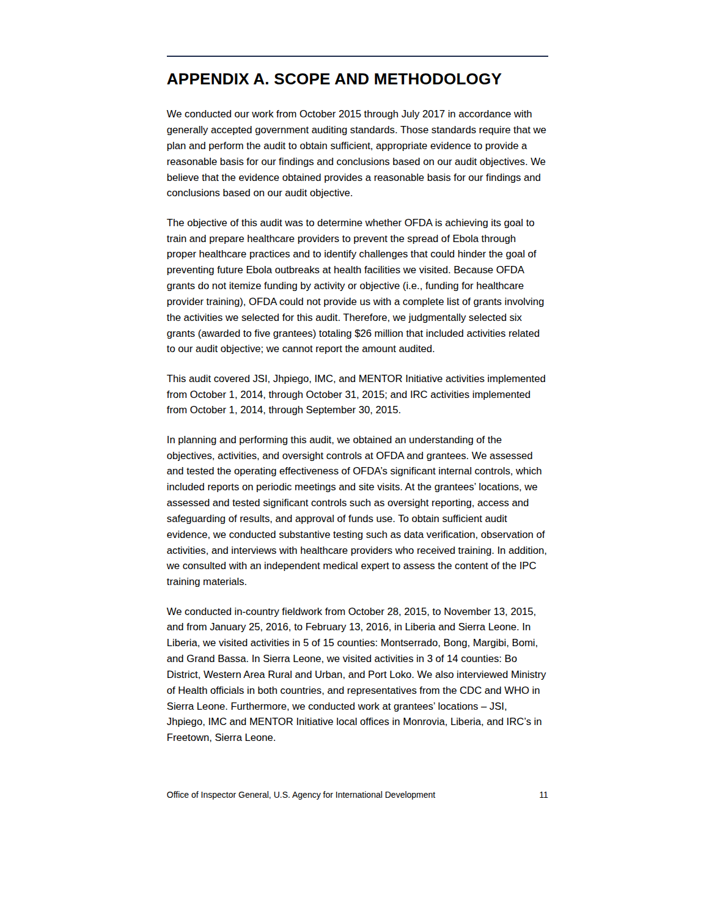APPENDIX A. SCOPE AND METHODOLOGY
We conducted our work from October 2015 through July 2017 in accordance with generally accepted government auditing standards. Those standards require that we plan and perform the audit to obtain sufficient, appropriate evidence to provide a reasonable basis for our findings and conclusions based on our audit objectives. We believe that the evidence obtained provides a reasonable basis for our findings and conclusions based on our audit objective.
The objective of this audit was to determine whether OFDA is achieving its goal to train and prepare healthcare providers to prevent the spread of Ebola through proper healthcare practices and to identify challenges that could hinder the goal of preventing future Ebola outbreaks at health facilities we visited. Because OFDA grants do not itemize funding by activity or objective (i.e., funding for healthcare provider training), OFDA could not provide us with a complete list of grants involving the activities we selected for this audit. Therefore, we judgmentally selected six grants (awarded to five grantees) totaling $26 million that included activities related to our audit objective; we cannot report the amount audited.
This audit covered JSI, Jhpiego, IMC, and MENTOR Initiative activities implemented from October 1, 2014, through October 31, 2015; and IRC activities implemented from October 1, 2014, through September 30, 2015.
In planning and performing this audit, we obtained an understanding of the objectives, activities, and oversight controls at OFDA and grantees. We assessed and tested the operating effectiveness of OFDA’s significant internal controls, which included reports on periodic meetings and site visits. At the grantees’ locations, we assessed and tested significant controls such as oversight reporting, access and safeguarding of results, and approval of funds use. To obtain sufficient audit evidence, we conducted substantive testing such as data verification, observation of activities, and interviews with healthcare providers who received training. In addition, we consulted with an independent medical expert to assess the content of the IPC training materials.
We conducted in-country fieldwork from October 28, 2015, to November 13, 2015, and from January 25, 2016, to February 13, 2016, in Liberia and Sierra Leone. In Liberia, we visited activities in 5 of 15 counties: Montserrado, Bong, Margibi, Bomi, and Grand Bassa. In Sierra Leone, we visited activities in 3 of 14 counties: Bo District, Western Area Rural and Urban, and Port Loko. We also interviewed Ministry of Health officials in both countries, and representatives from the CDC and WHO in Sierra Leone. Furthermore, we conducted work at grantees’ locations – JSI, Jhpiego, IMC and MENTOR Initiative local offices in Monrovia, Liberia, and IRC’s in Freetown, Sierra Leone.
Office of Inspector General, U.S. Agency for International Development 11